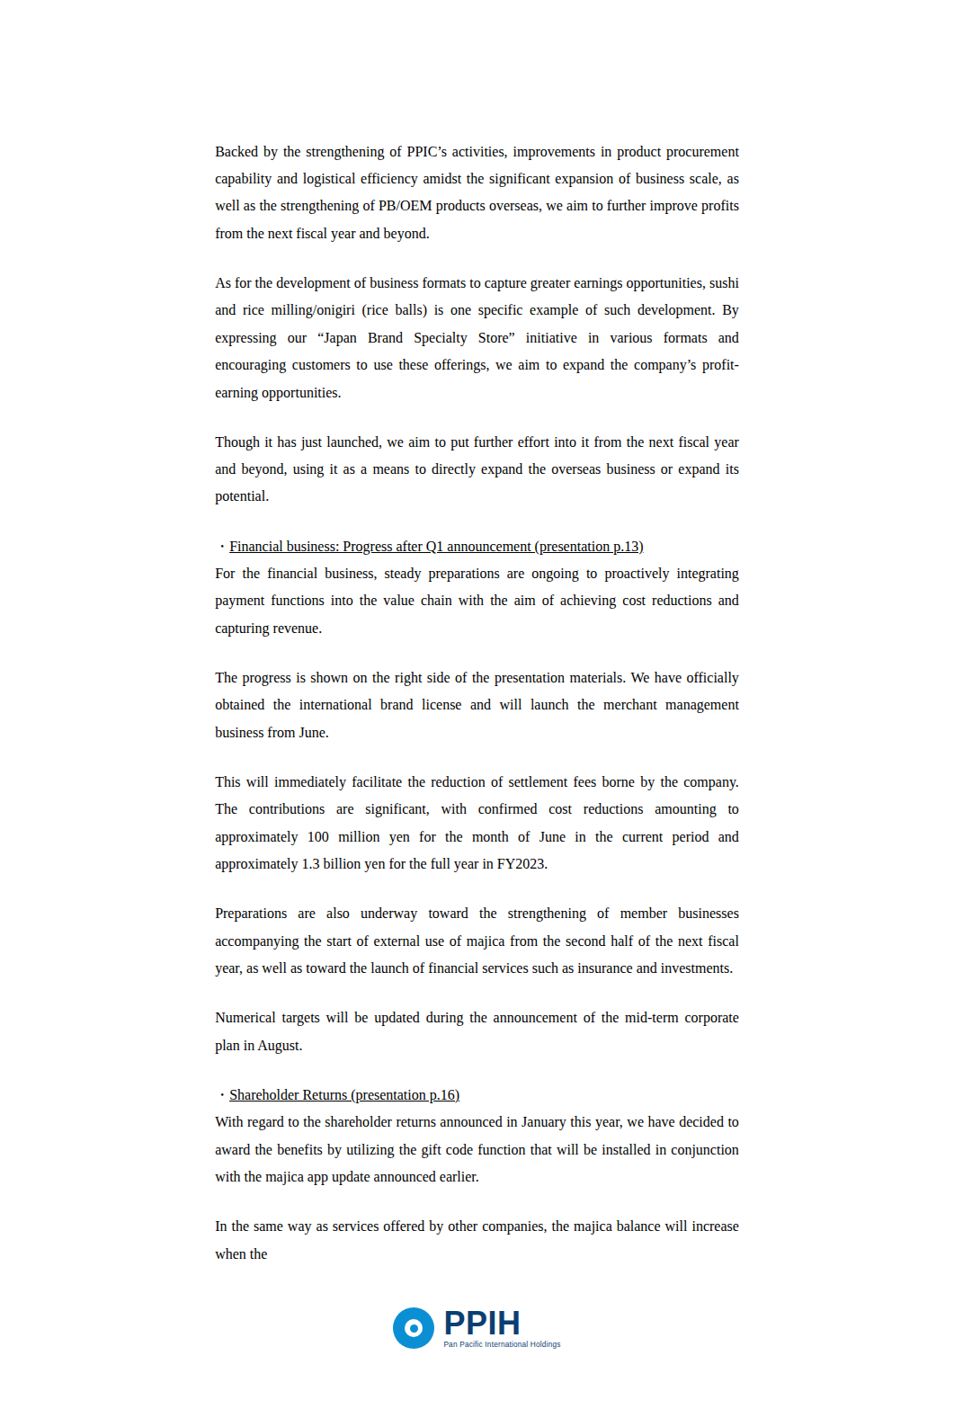Backed by the strengthening of PPIC’s activities, improvements in product procurement capability and logistical efficiency amidst the significant expansion of business scale, as well as the strengthening of PB/OEM products overseas, we aim to further improve profits from the next fiscal year and beyond.
As for the development of business formats to capture greater earnings opportunities, sushi and rice milling/onigiri (rice balls) is one specific example of such development. By expressing our “Japan Brand Specialty Store” initiative in various formats and encouraging customers to use these offerings, we aim to expand the company’s profit-earning opportunities.
Though it has just launched, we aim to put further effort into it from the next fiscal year and beyond, using it as a means to directly expand the overseas business or expand its potential.
・Financial business: Progress after Q1 announcement (presentation p.13)
For the financial business, steady preparations are ongoing to proactively integrating payment functions into the value chain with the aim of achieving cost reductions and capturing revenue.
The progress is shown on the right side of the presentation materials. We have officially obtained the international brand license and will launch the merchant management business from June.
This will immediately facilitate the reduction of settlement fees borne by the company. The contributions are significant, with confirmed cost reductions amounting to approximately 100 million yen for the month of June in the current period and approximately 1.3 billion yen for the full year in FY2023.
Preparations are also underway toward the strengthening of member businesses accompanying the start of external use of majica from the second half of the next fiscal year, as well as toward the launch of financial services such as insurance and investments.
Numerical targets will be updated during the announcement of the mid-term corporate plan in August.
・Shareholder Returns (presentation p.16)
With regard to the shareholder returns announced in January this year, we have decided to award the benefits by utilizing the gift code function that will be installed in conjunction with the majica app update announced earlier.
In the same way as services offered by other companies, the majica balance will increase when the
PPIH Pan Pacific International Holdings